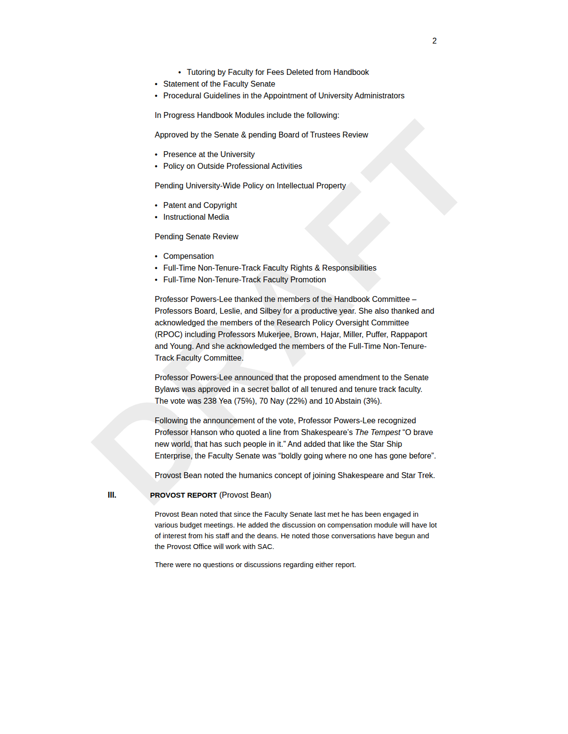DRAFT
2
Tutoring by Faculty for Fees Deleted from Handbook
Statement of the Faculty Senate
Procedural Guidelines in the Appointment of University Administrators
In Progress Handbook Modules include the following:
Approved by the Senate & pending Board of Trustees Review
Presence at the University
Policy on Outside Professional Activities
Pending University-Wide Policy on Intellectual Property
Patent and Copyright
Instructional Media
Pending Senate Review
Compensation
Full-Time Non-Tenure-Track Faculty Rights & Responsibilities
Full-Time Non-Tenure-Track Faculty Promotion
Professor Powers-Lee thanked the members of the Handbook Committee – Professors Board, Leslie, and Silbey for a productive year. She also thanked and acknowledged the members of the Research Policy Oversight Committee (RPOC) including Professors Mukerjee, Brown, Hajar, Miller, Puffer, Rappaport and Young. And she acknowledged the members of the Full-Time Non-Tenure-Track Faculty Committee.
Professor Powers-Lee announced that the proposed amendment to the Senate Bylaws was approved in a secret ballot of all tenured and tenure track faculty. The vote was 238 Yea (75%), 70 Nay (22%) and 10 Abstain (3%).
Following the announcement of the vote, Professor Powers-Lee recognized Professor Hanson who quoted a line from Shakespeare’s The Tempest “O brave new world, that has such people in it.” And added that like the Star Ship Enterprise, the Faculty Senate was “boldly going where no one has gone before”.
Provost Bean noted the humanics concept of joining Shakespeare and Star Trek.
III. PROVOST REPORT (Provost Bean)
Provost Bean noted that since the Faculty Senate last met he has been engaged in various budget meetings. He added the discussion on compensation module will have lot of interest from his staff and the deans. He noted those conversations have begun and the Provost Office will work with SAC.
There were no questions or discussions regarding either report.